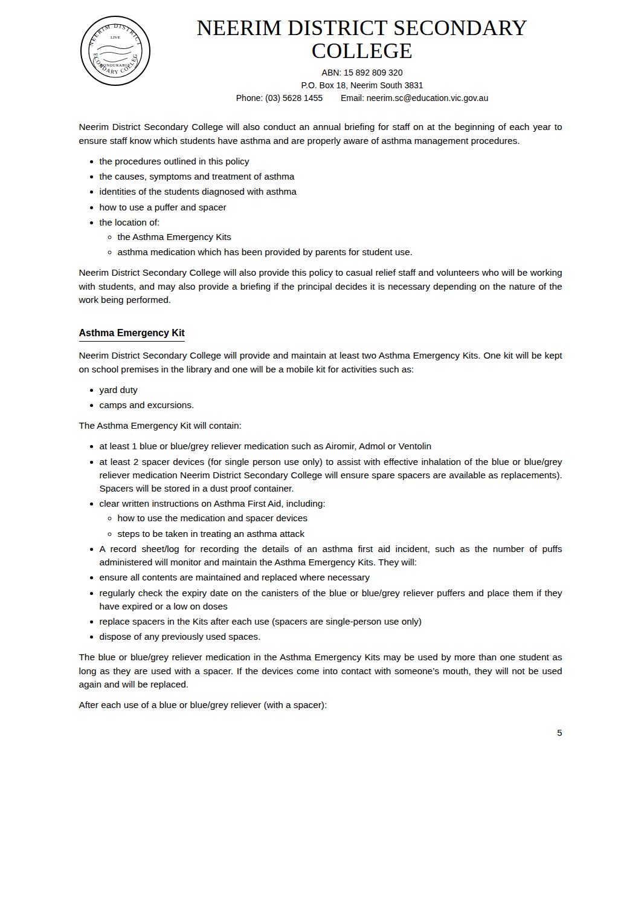Neerim District Secondary College crest NEERIM DISTRICT SECONDARY COLLEGE LIVE HONOURABLY
NEERIM DISTRICT SECONDARY COLLEGE
ABN: 15 892 809 320
P.O. Box 18, Neerim South 3831
Phone: (03) 5628 1455 Email: neerim.sc@education.vic.gov.au
Neerim District Secondary College will also conduct an annual briefing for staff on at the beginning of each year to ensure staff know which students have asthma and are properly aware of asthma management procedures.
the procedures outlined in this policy
the causes, symptoms and treatment of asthma
identities of the students diagnosed with asthma
how to use a puffer and spacer
the location of:
the Asthma Emergency Kits
asthma medication which has been provided by parents for student use.
Neerim District Secondary College will also provide this policy to casual relief staff and volunteers who will be working with students, and may also provide a briefing if the principal decides it is necessary depending on the nature of the work being performed.
Asthma Emergency Kit
Neerim District Secondary College will provide and maintain at least two Asthma Emergency Kits. One kit will be kept on school premises in the library and one will be a mobile kit for activities such as:
yard duty
camps and excursions.
The Asthma Emergency Kit will contain:
at least 1 blue or blue/grey reliever medication such as Airomir, Admol or Ventolin
at least 2 spacer devices (for single person use only) to assist with effective inhalation of the blue or blue/grey reliever medication Neerim District Secondary College will ensure spare spacers are available as replacements). Spacers will be stored in a dust proof container.
clear written instructions on Asthma First Aid, including:
how to use the medication and spacer devices
steps to be taken in treating an asthma attack
A record sheet/log for recording the details of an asthma first aid incident, such as the number of puffs administered will monitor and maintain the Asthma Emergency Kits. They will:
ensure all contents are maintained and replaced where necessary
regularly check the expiry date on the canisters of the blue or blue/grey reliever puffers and place them if they have expired or a low on doses
replace spacers in the Kits after each use (spacers are single-person use only)
dispose of any previously used spaces.
The blue or blue/grey reliever medication in the Asthma Emergency Kits may be used by more than one student as long as they are used with a spacer. If the devices come into contact with someone’s mouth, they will not be used again and will be replaced.
After each use of a blue or blue/grey reliever (with a spacer):
5